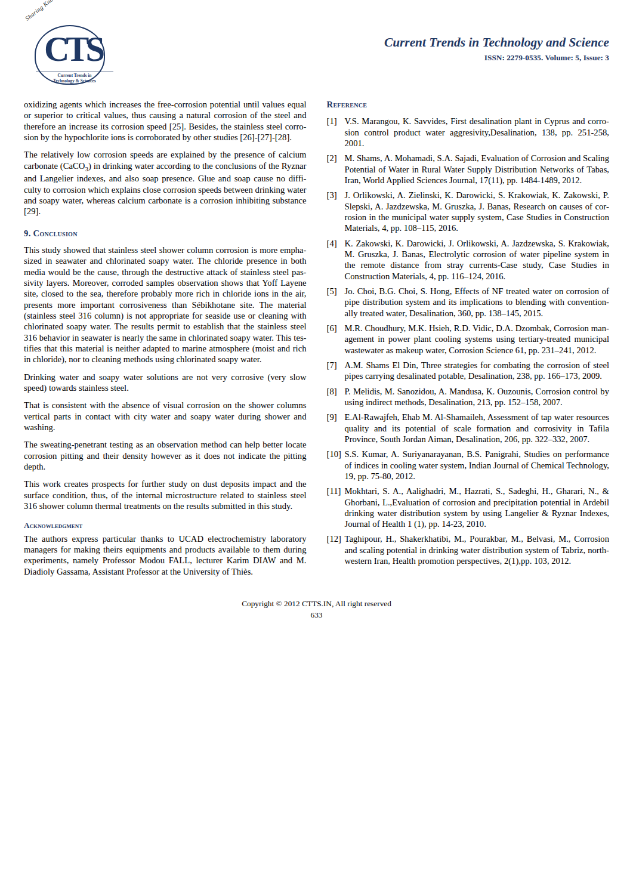Sharing Knowledge
CTS
Current Trends in
Technology & Sciences
Current Trends in Technology and Science
ISSN: 2279-0535. Volume: 5, Issue: 3
oxidizing agents which increases the free-corrosion potential until values equal or superior to critical values, thus causing a natural corrosion of the steel and therefore an increase its corrosion speed [25]. Besides, the stainless steel corrosion by the hypochlorite ions is corroborated by other studies [26]-[27]-[28].
The relatively low corrosion speeds are explained by the presence of calcium carbonate (CaCO3) in drinking water according to the conclusions of the Ryznar and Langelier indexes, and also soap presence. Glue and soap cause no difficulty to corrosion which explains close corrosion speeds between drinking water and soapy water, whereas calcium carbonate is a corrosion inhibiting substance [29].
9. Conclusion
This study showed that stainless steel shower column corrosion is more emphasized in seawater and chlorinated soapy water. The chloride presence in both media would be the cause, through the destructive attack of stainless steel passivity layers. Moreover, corroded samples observation shows that Yoff Layene site, closed to the sea, therefore probably more rich in chloride ions in the air, presents more important corrosiveness than Sébikhotane site. The material (stainless steel 316 column) is not appropriate for seaside use or cleaning with chlorinated soapy water. The results permit to establish that the stainless steel 316 behavior in seawater is nearly the same in chlorinated soapy water. This testifies that this material is neither adapted to marine atmosphere (moist and rich in chloride), nor to cleaning methods using chlorinated soapy water.
Drinking water and soapy water solutions are not very corrosive (very slow speed) towards stainless steel.
That is consistent with the absence of visual corrosion on the shower columns vertical parts in contact with city water and soapy water during shower and washing.
The sweating-penetrant testing as an observation method can help better locate corrosion pitting and their density however as it does not indicate the pitting depth.
This work creates prospects for further study on dust deposits impact and the surface condition, thus, of the internal microstructure related to stainless steel 316 shower column thermal treatments on the results submitted in this study.
Acknowledgment
The authors express particular thanks to UCAD electrochemistry laboratory managers for making theirs equipments and products available to them during experiments, namely Professor Modou FALL, lecturer Karim DIAW and M. Diadioly Gassama, Assistant Professor at the University of Thiès.
Reference
V.S. Marangou, K. Savvides, First desalination plant in Cyprus and corrosion control product water aggresivity,Desalination, 138, pp. 251-258, 2001.
M. Shams, A. Mohamadi, S.A. Sajadi, Evaluation of Corrosion and Scaling Potential of Water in Rural Water Supply Distribution Networks of Tabas, Iran, World Applied Sciences Journal, 17(11), pp. 1484-1489, 2012.
J. Orlikowski, A. Zielinski, K. Darowicki, S. Krakowiak, K. Zakowski, P. Slepski, A. Jazdzewska, M. Gruszka, J. Banas, Research on causes of corrosion in the municipal water supply system, Case Studies in Construction Materials, 4, pp. 108–115, 2016.
K. Zakowski, K. Darowicki, J. Orlikowski, A. Jazdzewska, S. Krakowiak, M. Gruszka, J. Banas, Electrolytic corrosion of water pipeline system in the remote distance from stray currents-Case study, Case Studies in Construction Materials, 4, pp. 116–124, 2016.
Jo. Choi, B.G. Choi, S. Hong, Effects of NF treated water on corrosion of pipe distribution system and its implications to blending with conventionally treated water, Desalination, 360, pp. 138–145, 2015.
M.R. Choudhury, M.K. Hsieh, R.D. Vidic, D.A. Dzombak, Corrosion management in power plant cooling systems using tertiary-treated municipal wastewater as makeup water, Corrosion Science 61, pp. 231–241, 2012.
A.M. Shams El Din, Three strategies for combating the corrosion of steel pipes carrying desalinated potable, Desalination, 238, pp. 166–173, 2009.
P. Melidis, M. Sanozidou, A. Mandusa, K. Ouzounis, Corrosion control by using indirect methods, Desalination, 213, pp. 152–158, 2007.
E.Al-Rawajfeh, Ehab M. Al-Shamaileh, Assessment of tap water resources quality and its potential of scale formation and corrosivity in Tafila Province, South Jordan Aiman, Desalination, 206, pp. 322–332, 2007.
S.S. Kumar, A. Suriyanarayanan, B.S. Panigrahi, Studies on performance of indices in cooling water system, Indian Journal of Chemical Technology, 19, pp. 75-80, 2012.
Mokhtari, S. A., Aalighadri, M., Hazrati, S., Sadeghi, H., Gharari, N., & Ghorbani, L.,Evaluation of corrosion and precipitation potential in Ardebil drinking water distribution system by using Langelier & Ryznar Indexes, Journal of Health 1 (1), pp. 14-23, 2010.
Taghipour, H., Shakerkhatibi, M., Pourakbar, M., Belvasi, M., Corrosion and scaling potential in drinking water distribution system of Tabriz, northwestern Iran, Health promotion perspectives, 2(1),pp. 103, 2012.
Copyright © 2012 CTTS.IN, All right reserved
633